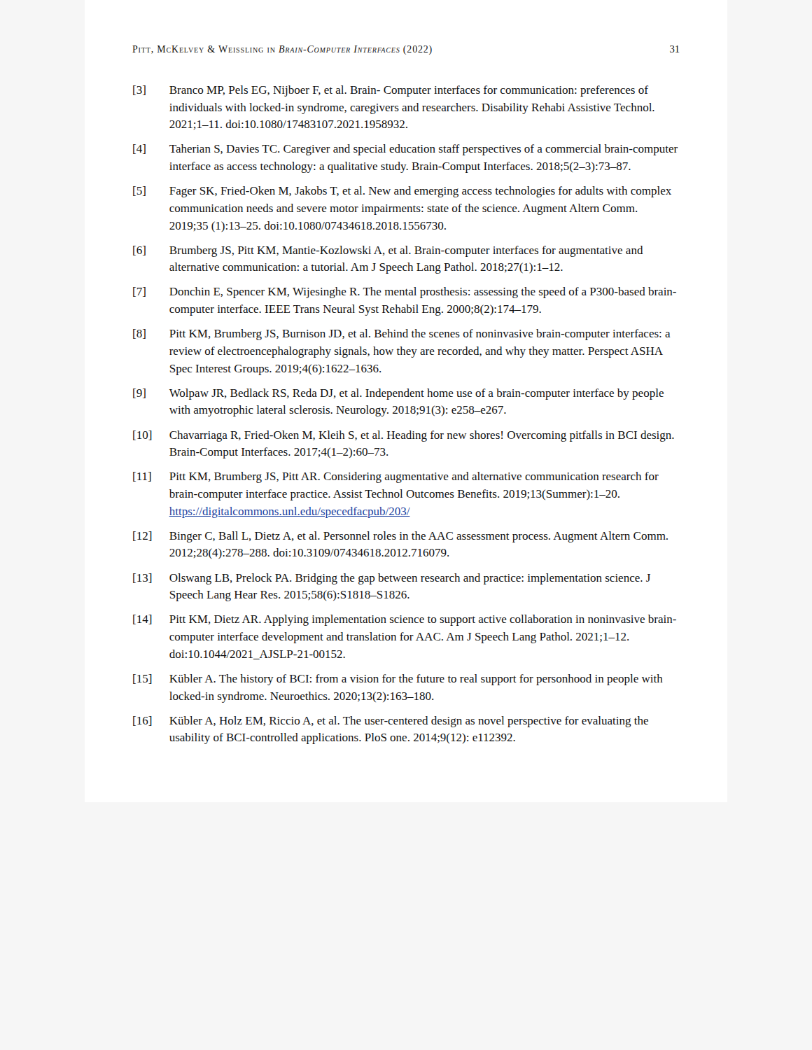Pitt, McKelvey & Weissling in Brain-Computer Interfaces (2022) 31
[3] Branco MP, Pels EG, Nijboer F, et al. Brain- Computer interfaces for communication: preferences of individuals with locked-in syndrome, caregivers and researchers. Disability Rehabi Assistive Technol. 2021;1–11. doi:10.1080/17483107.2021.1958932.
[4] Taherian S, Davies TC. Caregiver and special education staff perspectives of a commercial brain-computer interface as access technology: a qualitative study. Brain-Comput Interfaces. 2018;5(2–3):73–87.
[5] Fager SK, Fried-Oken M, Jakobs T, et al. New and emerging access technologies for adults with complex communication needs and severe motor impairments: state of the science. Augment Altern Comm. 2019;35 (1):13–25. doi:10.1080/07434618.2018.1556730.
[6] Brumberg JS, Pitt KM, Mantie-Kozlowski A, et al. Brain-computer interfaces for augmentative and alternative communication: a tutorial. Am J Speech Lang Pathol. 2018;27(1):1–12.
[7] Donchin E, Spencer KM, Wijesinghe R. The mental prosthesis: assessing the speed of a P300-based brain-computer interface. IEEE Trans Neural Syst Rehabil Eng. 2000;8(2):174–179.
[8] Pitt KM, Brumberg JS, Burnison JD, et al. Behind the scenes of noninvasive brain-computer interfaces: a review of electroencephalography signals, how they are recorded, and why they matter. Perspect ASHA Spec Interest Groups. 2019;4(6):1622–1636.
[9] Wolpaw JR, Bedlack RS, Reda DJ, et al. Independent home use of a brain-computer interface by people with amyotrophic lateral sclerosis. Neurology. 2018;91(3): e258–e267.
[10] Chavarriaga R, Fried-Oken M, Kleih S, et al. Heading for new shores! Overcoming pitfalls in BCI design. Brain-Comput Interfaces. 2017;4(1–2):60–73.
[11] Pitt KM, Brumberg JS, Pitt AR. Considering augmentative and alternative communication research for brain-computer interface practice. Assist Technol Outcomes Benefits. 2019;13(Summer):1–20. https://digitalcommons.unl.edu/specedfacpub/203/
[12] Binger C, Ball L, Dietz A, et al. Personnel roles in the AAC assessment process. Augment Altern Comm. 2012;28(4):278–288. doi:10.3109/07434618.2012.716079.
[13] Olswang LB, Prelock PA. Bridging the gap between research and practice: implementation science. J Speech Lang Hear Res. 2015;58(6):S1818–S1826.
[14] Pitt KM, Dietz AR. Applying implementation science to support active collaboration in noninvasive brain-computer interface development and translation for AAC. Am J Speech Lang Pathol. 2021;1–12. doi:10.1044/2021_AJSLP-21-00152.
[15] Kübler A. The history of BCI: from a vision for the future to real support for personhood in people with locked-in syndrome. Neuroethics. 2020;13(2):163–180.
[16] Kübler A, Holz EM, Riccio A, et al. The user-centered design as novel perspective for evaluating the usability of BCI-controlled applications. PloS one. 2014;9(12): e112392.